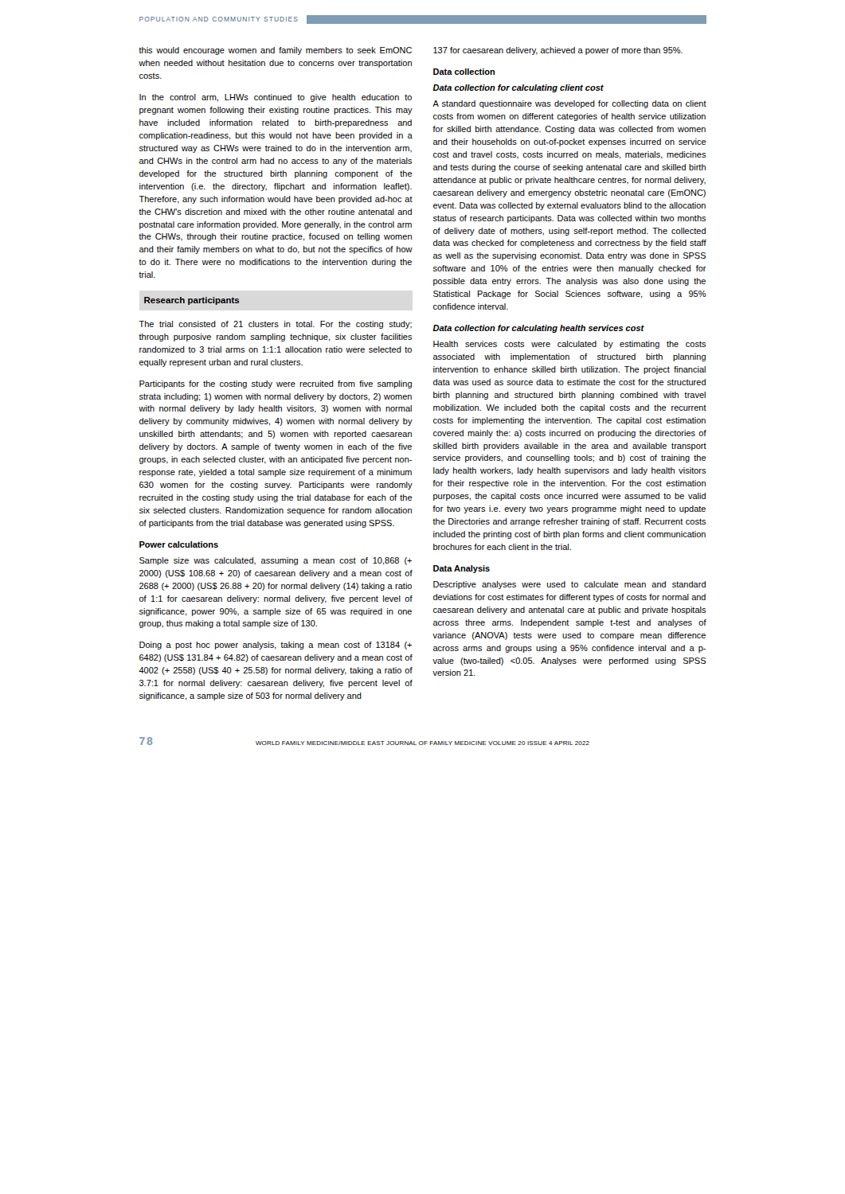POPULATION AND COMMUNITY STUDIES
this would encourage women and family members to seek EmONC when needed without hesitation due to concerns over transportation costs.
In the control arm, LHWs continued to give health education to pregnant women following their existing routine practices. This may have included information related to birth-preparedness and complication-readiness, but this would not have been provided in a structured way as CHWs were trained to do in the intervention arm, and CHWs in the control arm had no access to any of the materials developed for the structured birth planning component of the intervention (i.e. the directory, flipchart and information leaflet). Therefore, any such information would have been provided ad-hoc at the CHW's discretion and mixed with the other routine antenatal and postnatal care information provided. More generally, in the control arm the CHWs, through their routine practice, focused on telling women and their family members on what to do, but not the specifics of how to do it. There were no modifications to the intervention during the trial.
Research participants
The trial consisted of 21 clusters in total. For the costing study; through purposive random sampling technique, six cluster facilities randomized to 3 trial arms on 1:1:1 allocation ratio were selected to equally represent urban and rural clusters.
Participants for the costing study were recruited from five sampling strata including; 1) women with normal delivery by doctors, 2) women with normal delivery by lady health visitors, 3) women with normal delivery by community midwives, 4) women with normal delivery by unskilled birth attendants; and 5) women with reported caesarean delivery by doctors. A sample of twenty women in each of the five groups, in each selected cluster, with an anticipated five percent non-response rate, yielded a total sample size requirement of a minimum 630 women for the costing survey. Participants were randomly recruited in the costing study using the trial database for each of the six selected clusters. Randomization sequence for random allocation of participants from the trial database was generated using SPSS.
Power calculations
Sample size was calculated, assuming a mean cost of 10,868 (+ 2000) (US$ 108.68 + 20) of caesarean delivery and a mean cost of 2688 (+ 2000) (US$ 26.88 + 20) for normal delivery (14) taking a ratio of 1:1 for caesarean delivery: normal delivery, five percent level of significance, power 90%, a sample size of 65 was required in one group, thus making a total sample size of 130.
Doing a post hoc power analysis, taking a mean cost of 13184 (+ 6482) (US$ 131.84 + 64.82) of caesarean delivery and a mean cost of 4002 (+ 2558) (US$ 40 + 25.58) for normal delivery, taking a ratio of 3.7:1 for normal delivery: caesarean delivery, five percent level of significance, a sample size of 503 for normal delivery and
137 for caesarean delivery, achieved a power of more than 95%.
Data collection
Data collection for calculating client cost
A standard questionnaire was developed for collecting data on client costs from women on different categories of health service utilization for skilled birth attendance. Costing data was collected from women and their households on out-of-pocket expenses incurred on service cost and travel costs, costs incurred on meals, materials, medicines and tests during the course of seeking antenatal care and skilled birth attendance at public or private healthcare centres, for normal delivery, caesarean delivery and emergency obstetric neonatal care (EmONC) event. Data was collected by external evaluators blind to the allocation status of research participants. Data was collected within two months of delivery date of mothers, using self-report method. The collected data was checked for completeness and correctness by the field staff as well as the supervising economist. Data entry was done in SPSS software and 10% of the entries were then manually checked for possible data entry errors. The analysis was also done using the Statistical Package for Social Sciences software, using a 95% confidence interval.
Data collection for calculating health services cost
Health services costs were calculated by estimating the costs associated with implementation of structured birth planning intervention to enhance skilled birth utilization. The project financial data was used as source data to estimate the cost for the structured birth planning and structured birth planning combined with travel mobilization. We included both the capital costs and the recurrent costs for implementing the intervention. The capital cost estimation covered mainly the: a) costs incurred on producing the directories of skilled birth providers available in the area and available transport service providers, and counselling tools; and b) cost of training the lady health workers, lady health supervisors and lady health visitors for their respective role in the intervention. For the cost estimation purposes, the capital costs once incurred were assumed to be valid for two years i.e. every two years programme might need to update the Directories and arrange refresher training of staff. Recurrent costs included the printing cost of birth plan forms and client communication brochures for each client in the trial.
Data Analysis
Descriptive analyses were used to calculate mean and standard deviations for cost estimates for different types of costs for normal and caesarean delivery and antenatal care at public and private hospitals across three arms. Independent sample t-test and analyses of variance (ANOVA) tests were used to compare mean difference across arms and groups using a 95% confidence interval and a p-value (two-tailed) <0.05. Analyses were performed using SPSS version 21.
78
WORLD FAMILY MEDICINE/MIDDLE EAST JOURNAL OF FAMILY MEDICINE VOLUME 20 ISSUE 4 APRIL 2022